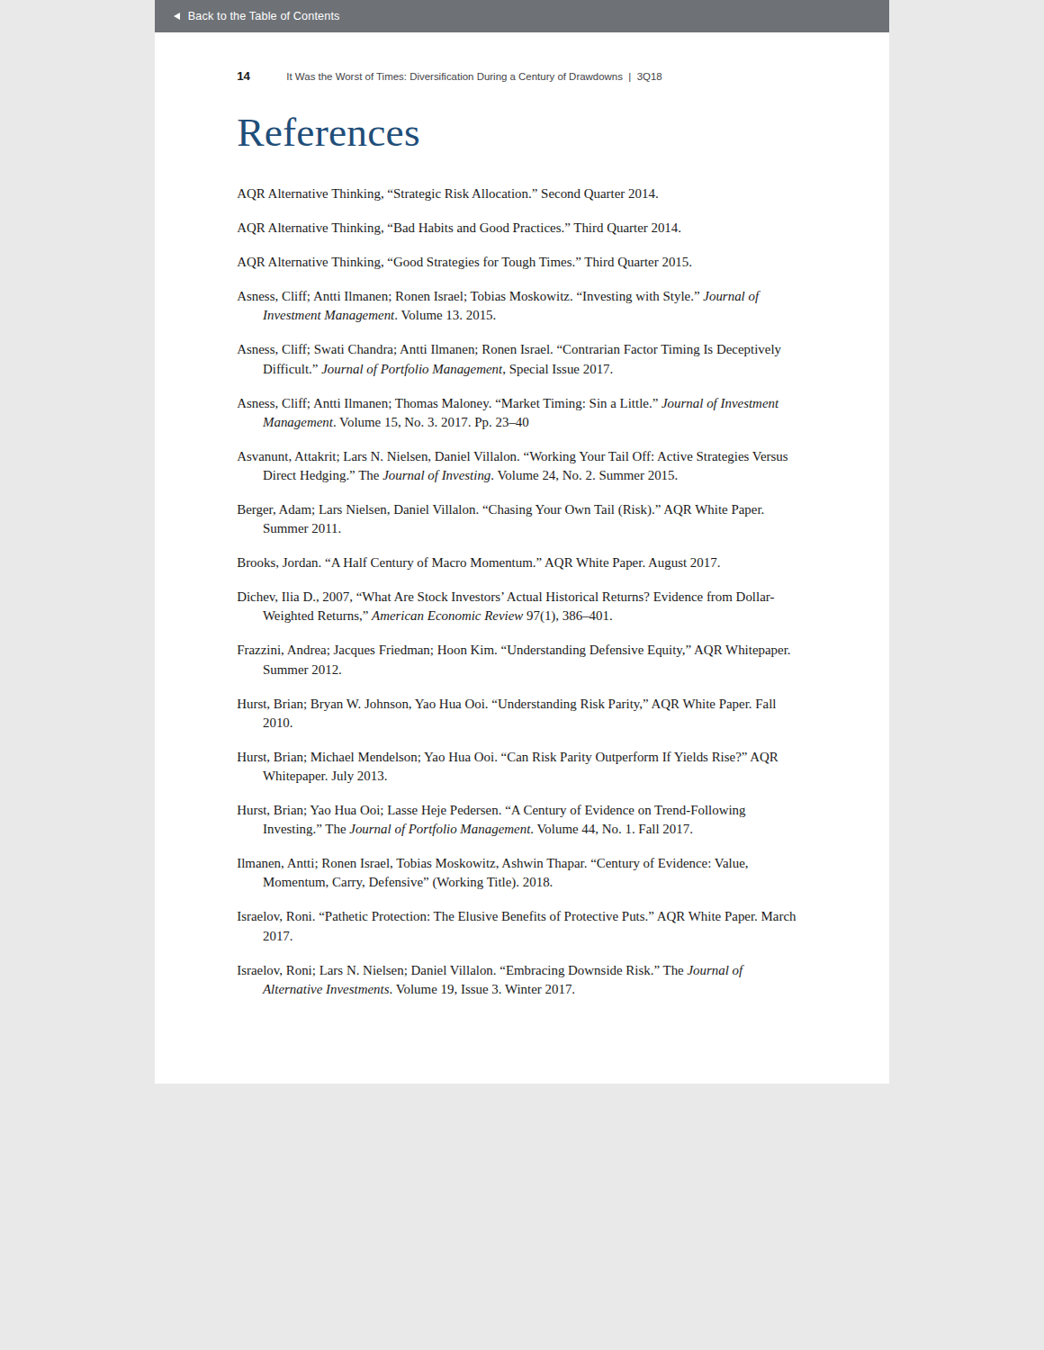Back to the Table of Contents
14 It Was the Worst of Times: Diversification During a Century of Drawdowns | 3Q18
References
AQR Alternative Thinking, “Strategic Risk Allocation.” Second Quarter 2014.
AQR Alternative Thinking, “Bad Habits and Good Practices.” Third Quarter 2014.
AQR Alternative Thinking, “Good Strategies for Tough Times.” Third Quarter 2015.
Asness, Cliff; Antti Ilmanen; Ronen Israel; Tobias Moskowitz. “Investing with Style.” Journal of Investment Management. Volume 13. 2015.
Asness, Cliff; Swati Chandra; Antti Ilmanen; Ronen Israel. “Contrarian Factor Timing Is Deceptively Difficult.” Journal of Portfolio Management, Special Issue 2017.
Asness, Cliff; Antti Ilmanen; Thomas Maloney. “Market Timing: Sin a Little.” Journal of Investment Management. Volume 15, No. 3. 2017. Pp. 23–40
Asvanunt, Attakrit; Lars N. Nielsen, Daniel Villalon. “Working Your Tail Off: Active Strategies Versus Direct Hedging.” The Journal of Investing. Volume 24, No. 2. Summer 2015.
Berger, Adam; Lars Nielsen, Daniel Villalon. “Chasing Your Own Tail (Risk).” AQR White Paper. Summer 2011.
Brooks, Jordan. “A Half Century of Macro Momentum.” AQR White Paper. August 2017.
Dichev, Ilia D., 2007, “What Are Stock Investors’ Actual Historical Returns? Evidence from Dollar-Weighted Returns,” American Economic Review 97(1), 386–401.
Frazzini, Andrea; Jacques Friedman; Hoon Kim. “Understanding Defensive Equity,” AQR Whitepaper. Summer 2012.
Hurst, Brian; Bryan W. Johnson, Yao Hua Ooi. “Understanding Risk Parity,” AQR White Paper. Fall 2010.
Hurst, Brian; Michael Mendelson; Yao Hua Ooi. “Can Risk Parity Outperform If Yields Rise?” AQR Whitepaper. July 2013.
Hurst, Brian; Yao Hua Ooi; Lasse Heje Pedersen. “A Century of Evidence on Trend-Following Investing.” The Journal of Portfolio Management. Volume 44, No. 1. Fall 2017.
Ilmanen, Antti; Ronen Israel, Tobias Moskowitz, Ashwin Thapar. “Century of Evidence: Value, Momentum, Carry, Defensive” (Working Title). 2018.
Israelov, Roni. “Pathetic Protection: The Elusive Benefits of Protective Puts.” AQR White Paper. March 2017.
Israelov, Roni; Lars N. Nielsen; Daniel Villalon. “Embracing Downside Risk.” The Journal of Alternative Investments. Volume 19, Issue 3. Winter 2017.